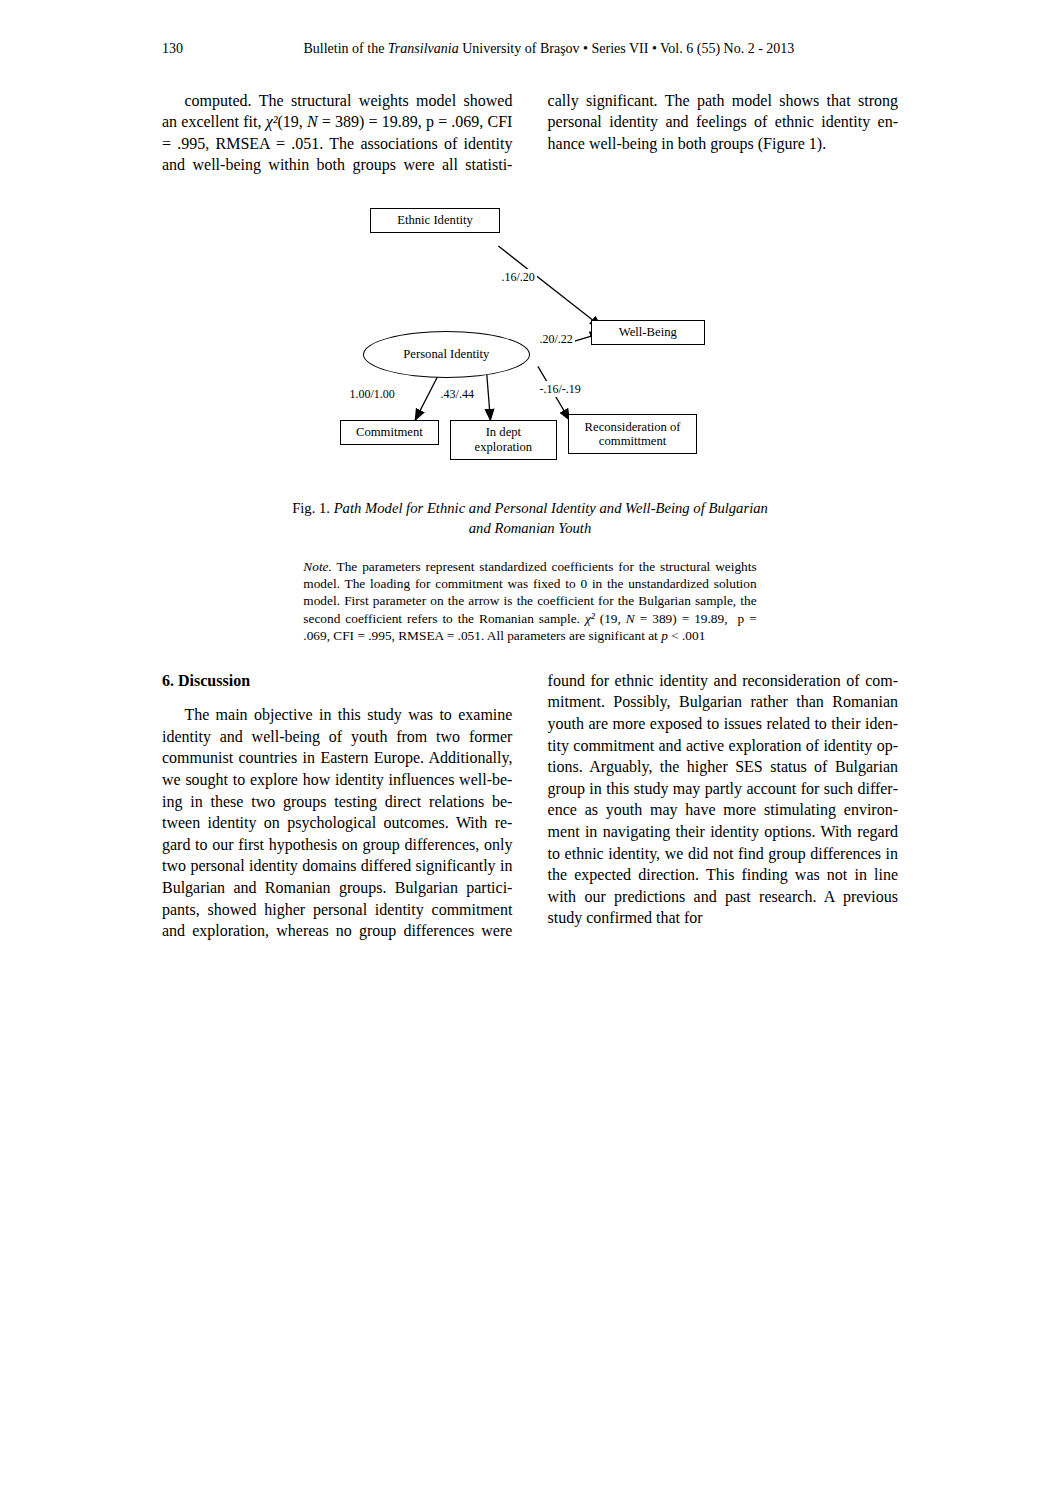130 Bulletin of the Transilvania University of Braşov • Series VII • Vol. 6 (55) No. 2 - 2013
computed. The structural weights model showed an excellent fit, χ²(19, N = 389) = 19.89, p = .069, CFI = .995, RMSEA = .051. The associations of identity and well-being within both groups were all statistically significant. The path model shows that strong personal identity and feelings of ethnic identity enhance well-being in both groups (Figure 1).
Ethnic Identity
Personal Identity
Well-Being
Commitment
In dept exploration
Reconsideration of
committment
.16/.20
.20/.22
1.00/1.00
.43/.44
-.16/-.19
Fig. 1. Path Model for Ethnic and Personal Identity and Well-Being of Bulgarian and Romanian Youth
Note. The parameters represent standardized coefficients for the structural weights model. The loading for commitment was fixed to 0 in the unstandardized solution model. First parameter on the arrow is the coefficient for the Bulgarian sample, the second coefficient refers to the Romanian sample. χ² (19, N = 389) = 19.89, p = .069, CFI = .995, RMSEA = .051. All parameters are significant at p < .001
6. Discussion
The main objective in this study was to examine identity and well-being of youth from two former communist countries in Eastern Europe. Additionally, we sought to explore how identity influences well-being in these two groups testing direct relations between identity on psychological outcomes. With regard to our first hypothesis on group differences, only two personal identity domains differed significantly in Bulgarian and Romanian groups. Bulgarian participants, showed higher personal identity commitment and exploration, whereas no group differences were found for ethnic identity and reconsideration of commitment. Possibly, Bulgarian rather than Romanian youth are more exposed to issues related to their identity commitment and active exploration of identity options. Arguably, the higher SES status of Bulgarian group in this study may partly account for such difference as youth may have more stimulating environment in navigating their identity options. With regard to ethnic identity, we did not find group differences in the expected direction. This finding was not in line with our predictions and past research. A previous study confirmed that for